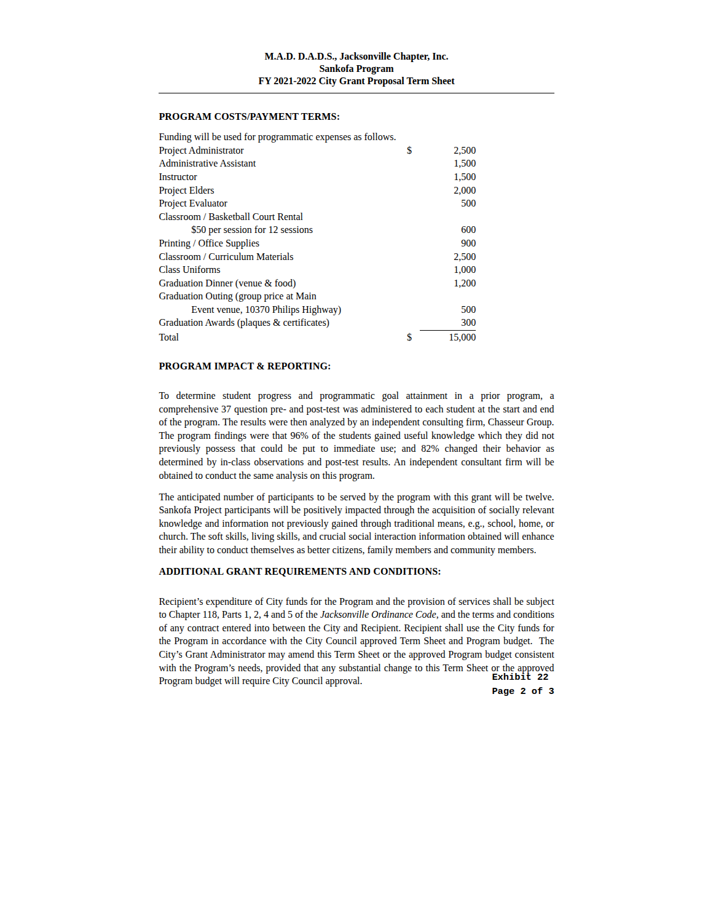M.A.D. D.A.D.S., Jacksonville Chapter, Inc. Sankofa Program FY 2021-2022 City Grant Proposal Term Sheet
PROGRAM COSTS/PAYMENT TERMS:
Funding will be used for programmatic expenses as follows.
| Project Administrator | $ 2,500 |
| Administrative Assistant | 1,500 |
| Instructor | 1,500 |
| Project Elders | 2,000 |
| Project Evaluator | 500 |
| Classroom / Basketball Court Rental | |
| $50 per session for 12 sessions | 600 |
| Printing / Office Supplies | 900 |
| Classroom / Curriculum Materials | 2,500 |
| Class Uniforms | 1,000 |
| Graduation Dinner (venue & food) | 1,200 |
| Graduation Outing (group price at Main | |
| Event venue, 10370 Philips Highway) | 500 |
| Graduation Awards (plaques & certificates) | 300 |
| Total | $ 15,000 |
PROGRAM IMPACT & REPORTING:
To determine student progress and programmatic goal attainment in a prior program, a comprehensive 37 question pre- and post-test was administered to each student at the start and end of the program. The results were then analyzed by an independent consulting firm, Chasseur Group. The program findings were that 96% of the students gained useful knowledge which they did not previously possess that could be put to immediate use; and 82% changed their behavior as determined by in-class observations and post-test results. An independent consultant firm will be obtained to conduct the same analysis on this program.
The anticipated number of participants to be served by the program with this grant will be twelve. Sankofa Project participants will be positively impacted through the acquisition of socially relevant knowledge and information not previously gained through traditional means, e.g., school, home, or church. The soft skills, living skills, and crucial social interaction information obtained will enhance their ability to conduct themselves as better citizens, family members and community members.
ADDITIONAL GRANT REQUIREMENTS AND CONDITIONS:
Recipient’s expenditure of City funds for the Program and the provision of services shall be subject to Chapter 118, Parts 1, 2, 4 and 5 of the Jacksonville Ordinance Code, and the terms and conditions of any contract entered into between the City and Recipient. Recipient shall use the City funds for the Program in accordance with the City Council approved Term Sheet and Program budget. The City’s Grant Administrator may amend this Term Sheet or the approved Program budget consistent with the Program’s needs, provided that any substantial change to this Term Sheet or the approved Program budget will require City Council approval.
Exhibit 22
Page 2 of 3